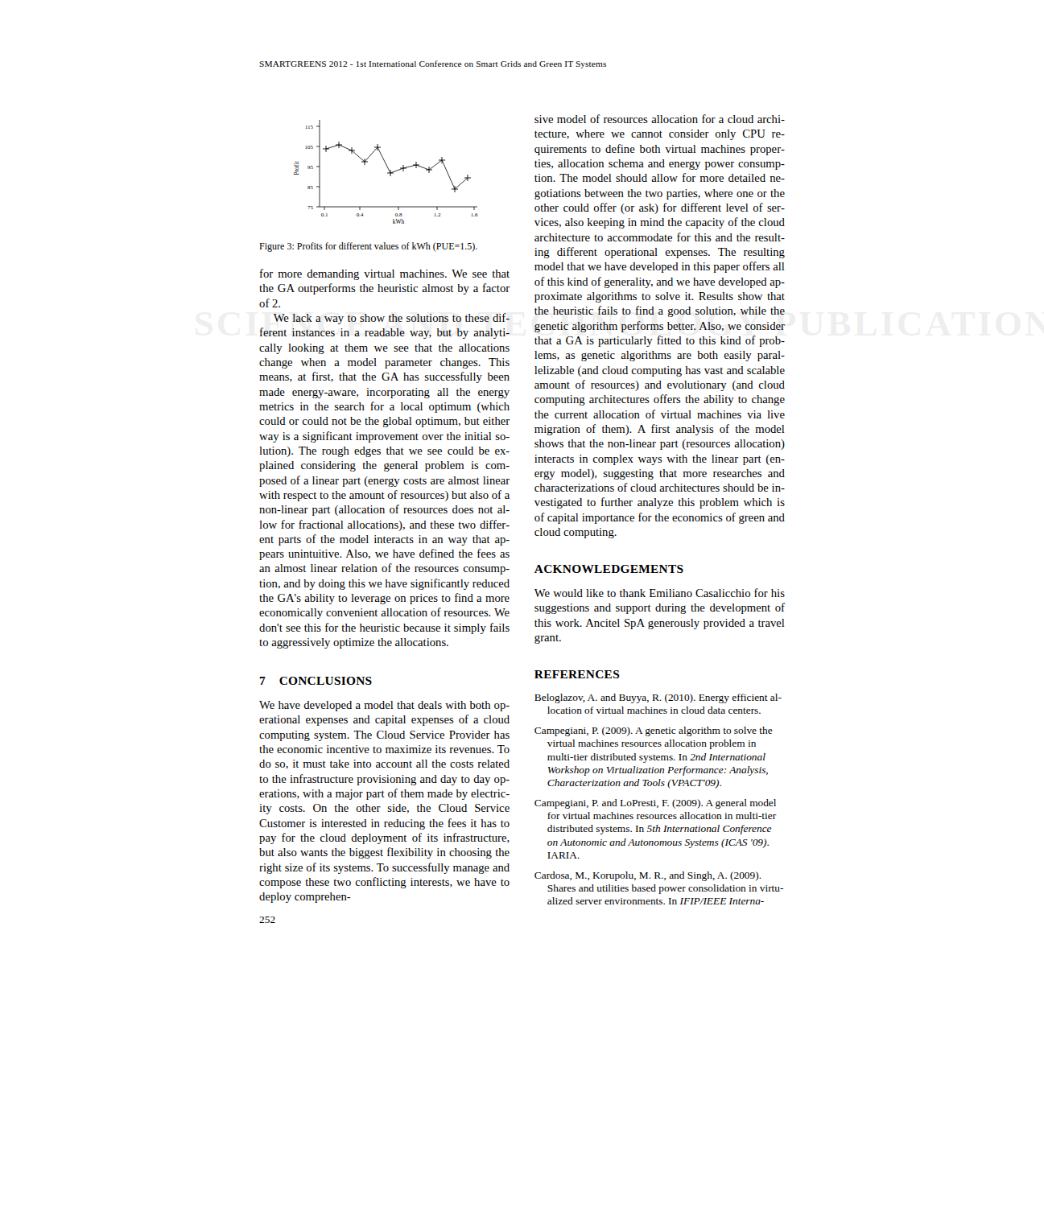SMARTGREENS 2012 - 1st International Conference on Smart Grids and Green IT Systems
SCIENCE AND TECHNOLOGY PUBLICATIONS
115 105 95 85 75 Profit 0.1 0.4 0.8 1.2 1.6 kWh
Figure 3: Profits for different values of kWh (PUE=1.5).
for more demanding virtual machines. We see that the GA outperforms the heuristic almost by a factor of 2.
We lack a way to show the solutions to these different instances in a readable way, but by analytically looking at them we see that the allocations change when a model parameter changes. This means, at first, that the GA has successfully been made energy-aware, incorporating all the energy metrics in the search for a local optimum (which could or could not be the global optimum, but either way is a significant improvement over the initial solution). The rough edges that we see could be explained considering the general problem is composed of a linear part (energy costs are almost linear with respect to the amount of resources) but also of a non-linear part (allocation of resources does not allow for fractional allocations), and these two different parts of the model interacts in an way that appears unintuitive. Also, we have defined the fees as an almost linear relation of the resources consumption, and by doing this we have significantly reduced the GA's ability to leverage on prices to find a more economically convenient allocation of resources. We don't see this for the heuristic because it simply fails to aggressively optimize the allocations.
7 CONCLUSIONS
We have developed a model that deals with both operational expenses and capital expenses of a cloud computing system. The Cloud Service Provider has the economic incentive to maximize its revenues. To do so, it must take into account all the costs related to the infrastructure provisioning and day to day operations, with a major part of them made by electricity costs. On the other side, the Cloud Service Customer is interested in reducing the fees it has to pay for the cloud deployment of its infrastructure, but also wants the biggest flexibility in choosing the right size of its systems. To successfully manage and compose these two conflicting interests, we have to deploy comprehen-
sive model of resources allocation for a cloud architecture, where we cannot consider only CPU requirements to define both virtual machines properties, allocation schema and energy power consumption. The model should allow for more detailed negotiations between the two parties, where one or the other could offer (or ask) for different level of services, also keeping in mind the capacity of the cloud architecture to accommodate for this and the resulting different operational expenses. The resulting model that we have developed in this paper offers all of this kind of generality, and we have developed approximate algorithms to solve it. Results show that the heuristic fails to find a good solution, while the genetic algorithm performs better. Also, we consider that a GA is particularly fitted to this kind of problems, as genetic algorithms are both easily parallelizable (and cloud computing has vast and scalable amount of resources) and evolutionary (and cloud computing architectures offers the ability to change the current allocation of virtual machines via live migration of them). A first analysis of the model shows that the non-linear part (resources allocation) interacts in complex ways with the linear part (energy model), suggesting that more researches and characterizations of cloud architectures should be investigated to further analyze this problem which is of capital importance for the economics of green and cloud computing.
ACKNOWLEDGEMENTS
We would like to thank Emiliano Casalicchio for his suggestions and support during the development of this work. Ancitel SpA generously provided a travel grant.
REFERENCES
Beloglazov, A. and Buyya, R. (2010). Energy efficient allocation of virtual machines in cloud data centers.
Campegiani, P. (2009). A genetic algorithm to solve the virtual machines resources allocation problem in multi-tier distributed systems. In 2nd International Workshop on Virtualization Performance: Analysis, Characterization and Tools (VPACT'09).
Campegiani, P. and LoPresti, F. (2009). A general model for virtual machines resources allocation in multi-tier distributed systems. In 5th International Conference on Autonomic and Autonomous Systems (ICAS '09). IARIA.
Cardosa, M., Korupolu, M. R., and Singh, A. (2009). Shares and utilities based power consolidation in virtualized server environments. In IFIP/IEEE Interna-
252